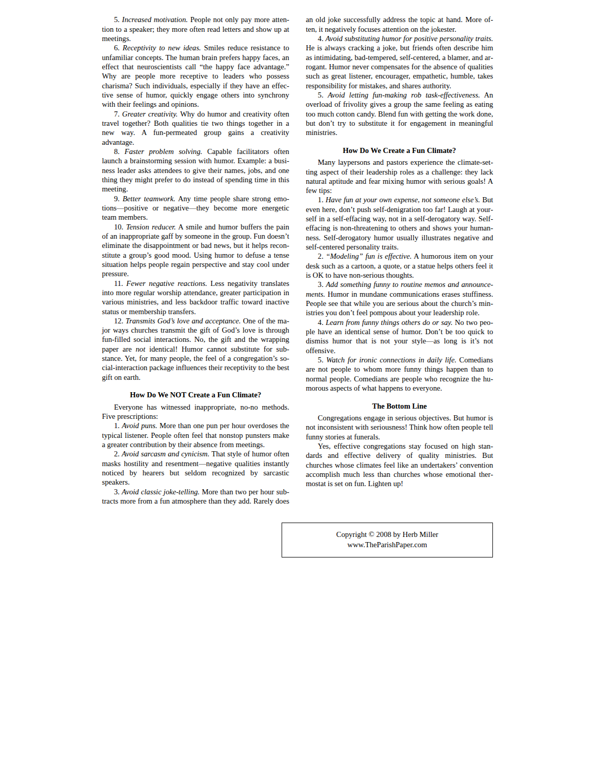5. Increased motivation. People not only pay more attention to a speaker; they more often read letters and show up at meetings.
6. Receptivity to new ideas. Smiles reduce resistance to unfamiliar concepts. The human brain prefers happy faces, an effect that neuroscientists call “the happy face advantage.” Why are people more receptive to leaders who possess charisma? Such individuals, especially if they have an effective sense of humor, quickly engage others into synchrony with their feelings and opinions.
7. Greater creativity. Why do humor and creativity often travel together? Both qualities tie two things together in a new way. A fun-permeated group gains a creativity advantage.
8. Faster problem solving. Capable facilitators often launch a brainstorming session with humor. Example: a business leader asks attendees to give their names, jobs, and one thing they might prefer to do instead of spending time in this meeting.
9. Better teamwork. Any time people share strong emotions—positive or negative—they become more energetic team members.
10. Tension reducer. A smile and humor buffers the pain of an inappropriate gaff by someone in the group. Fun doesn’t eliminate the disappointment or bad news, but it helps reconstitute a group’s good mood. Using humor to defuse a tense situation helps people regain perspective and stay cool under pressure.
11. Fewer negative reactions. Less negativity translates into more regular worship attendance, greater participation in various ministries, and less backdoor traffic toward inactive status or membership transfers.
12. Transmits God’s love and acceptance. One of the major ways churches transmit the gift of God’s love is through fun-filled social interactions. No, the gift and the wrapping paper are not identical! Humor cannot substitute for substance. Yet, for many people, the feel of a congregation’s social-interaction package influences their receptivity to the best gift on earth.
How Do We NOT Create a Fun Climate?
Everyone has witnessed inappropriate, no-no methods. Five prescriptions:
1. Avoid puns. More than one pun per hour overdoses the typical listener. People often feel that nonstop punsters make a greater contribution by their absence from meetings.
2. Avoid sarcasm and cynicism. That style of humor often masks hostility and resentment—negative qualities instantly noticed by hearers but seldom recognized by sarcastic speakers.
3. Avoid classic joke-telling. More than two per hour subtracts more from a fun atmosphere than they add. Rarely does an old joke successfully address the topic at hand. More often, it negatively focuses attention on the jokester.
4. Avoid substituting humor for positive personality traits. He is always cracking a joke, but friends often describe him as intimidating, bad-tempered, self-centered, a blamer, and arrogant. Humor never compensates for the absence of qualities such as great listener, encourager, empathetic, humble, takes responsibility for mistakes, and shares authority.
5. Avoid letting fun-making rob task-effectiveness. An overload of frivolity gives a group the same feeling as eating too much cotton candy. Blend fun with getting the work done, but don’t try to substitute it for engagement in meaningful ministries.
How Do We Create a Fun Climate?
Many laypersons and pastors experience the climate-setting aspect of their leadership roles as a challenge: they lack natural aptitude and fear mixing humor with serious goals! A few tips:
1. Have fun at your own expense, not someone else’s. But even here, don’t push self-denigration too far! Laugh at yourself in a self-effacing way, not in a self-derogatory way. Self-effacing is non-threatening to others and shows your humanness. Self-derogatory humor usually illustrates negative and self-centered personality traits.
2. “Modeling” fun is effective. A humorous item on your desk such as a cartoon, a quote, or a statue helps others feel it is OK to have non-serious thoughts.
3. Add something funny to routine memos and announcements. Humor in mundane communications erases stuffiness. People see that while you are serious about the church’s ministries you don’t feel pompous about your leadership role.
4. Learn from funny things others do or say. No two people have an identical sense of humor. Don’t be too quick to dismiss humor that is not your style—as long is it’s not offensive.
5. Watch for ironic connections in daily life. Comedians are not people to whom more funny things happen than to normal people. Comedians are people who recognize the humorous aspects of what happens to everyone.
The Bottom Line
Congregations engage in serious objectives. But humor is not inconsistent with seriousness! Think how often people tell funny stories at funerals.
Yes, effective congregations stay focused on high standards and effective delivery of quality ministries. But churches whose climates feel like an undertakers’ convention accomplish much less than churches whose emotional thermostat is set on fun. Lighten up!
Copyright © 2008 by Herb Miller
www.TheParishPaper.com